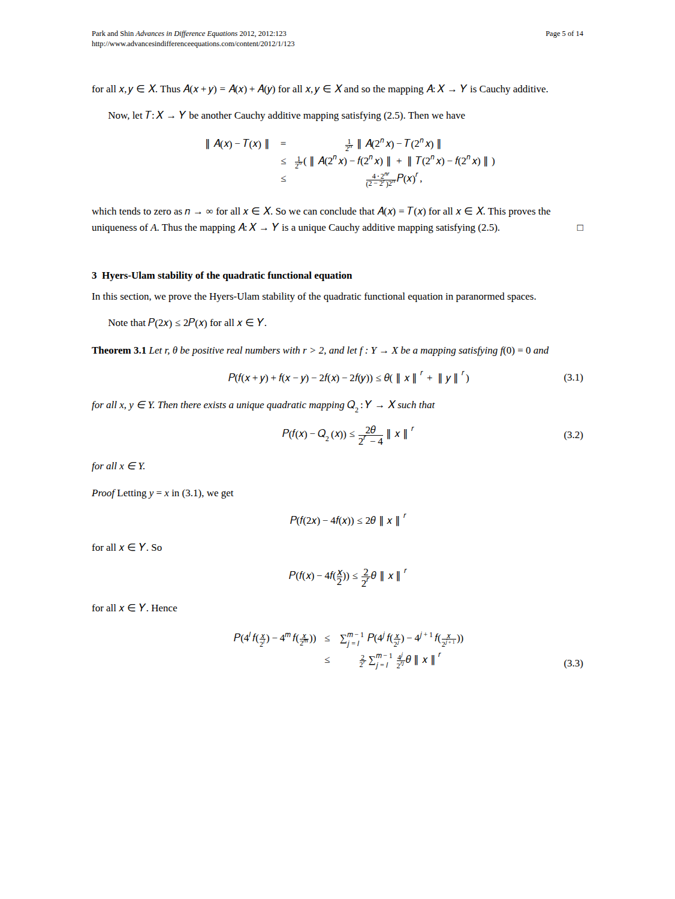Park and Shin Advances in Difference Equations 2012, 2012:123
http://www.advancesindifferenceequations.com/content/2012/1/123
Page 5 of 14
for all x,y∈X. Thus A(x+y)=A(x)+A(y) for all x,y∈X and so the mapping A:X→Y is Cauchy additive.
Now, let T:X→Y be another Cauchy additive mapping satisfying (2.5). Then we have
∥A(x)−T(x)∥ = 12n ∥A(2nx)−T(2nx)∥ ≤ 12n ( ∥A(2nx)−f(2nx)∥ + ∥T(2nx)−f(2nx)∥ ) ≤ 4⋅2nr (2−2r)2n P(x)r,
which tends to zero as n→∞ for all x∈X. So we can conclude that A(x)=T(x) for all x∈X. This proves the uniqueness of A. Thus the mapping A:X→Y is a unique Cauchy additive mapping satisfying (2.5). □
3 Hyers-Ulam stability of the quadratic functional equation
In this section, we prove the Hyers-Ulam stability of the quadratic functional equation in paranormed spaces.
Note that P(2x)≤2P(x) for all x∈Y.
Theorem 3.1 Let r, θ be positive real numbers with r > 2, and let f : Y → X be a mapping satisfying f(0) = 0 and
P(f(x+y)+f(x−y)−2f(x)−2f(y)) ≤ θ(∥x∥r+∥y∥r) (3.1)
for all x, y ∈ Y. Then there exists a unique quadratic mapping Q2:Y→X such that
P(f(x)−Q2(x)) ≤ 2θ2r−4 ∥x∥r (3.2)
for all x ∈ Y.
Proof Letting y = x in (3.1), we get
P(f(2x)−4f(x)) ≤ 2θ∥x∥r
for all x∈Y. So
P( f(x)−4f(x2) ) ≤ 22r θ∥x∥r
for all x∈Y. Hence
P( 4lf(x2l) − 4mf(x2m) ) ≤ ∑j=lm−1 P( 4jf(x2j) − 4j+1f(x2j+1) ) ≤ 22r ∑j=lm−1 4j2rj θ∥x∥r (3.3)